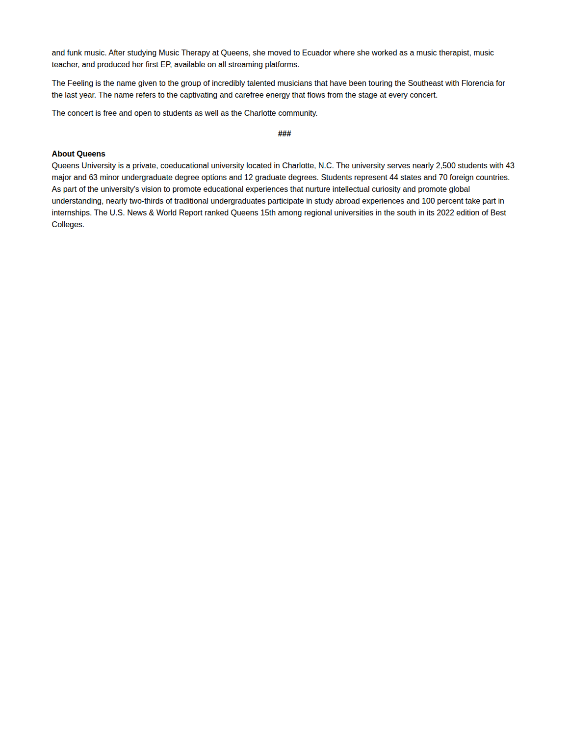and funk music. After studying Music Therapy at Queens, she moved to Ecuador where she worked as a music therapist, music teacher, and produced her first EP, available on all streaming platforms.
The Feeling is the name given to the group of incredibly talented musicians that have been touring the Southeast with Florencia for the last year. The name refers to the captivating and carefree energy that flows from the stage at every concert.
The concert is free and open to students as well as the Charlotte community.
###
About Queens
Queens University is a private, coeducational university located in Charlotte, N.C. The university serves nearly 2,500 students with 43 major and 63 minor undergraduate degree options and 12 graduate degrees. Students represent 44 states and 70 foreign countries. As part of the university's vision to promote educational experiences that nurture intellectual curiosity and promote global understanding, nearly two-thirds of traditional undergraduates participate in study abroad experiences and 100 percent take part in internships. The U.S. News & World Report ranked Queens 15th among regional universities in the south in its 2022 edition of Best Colleges.